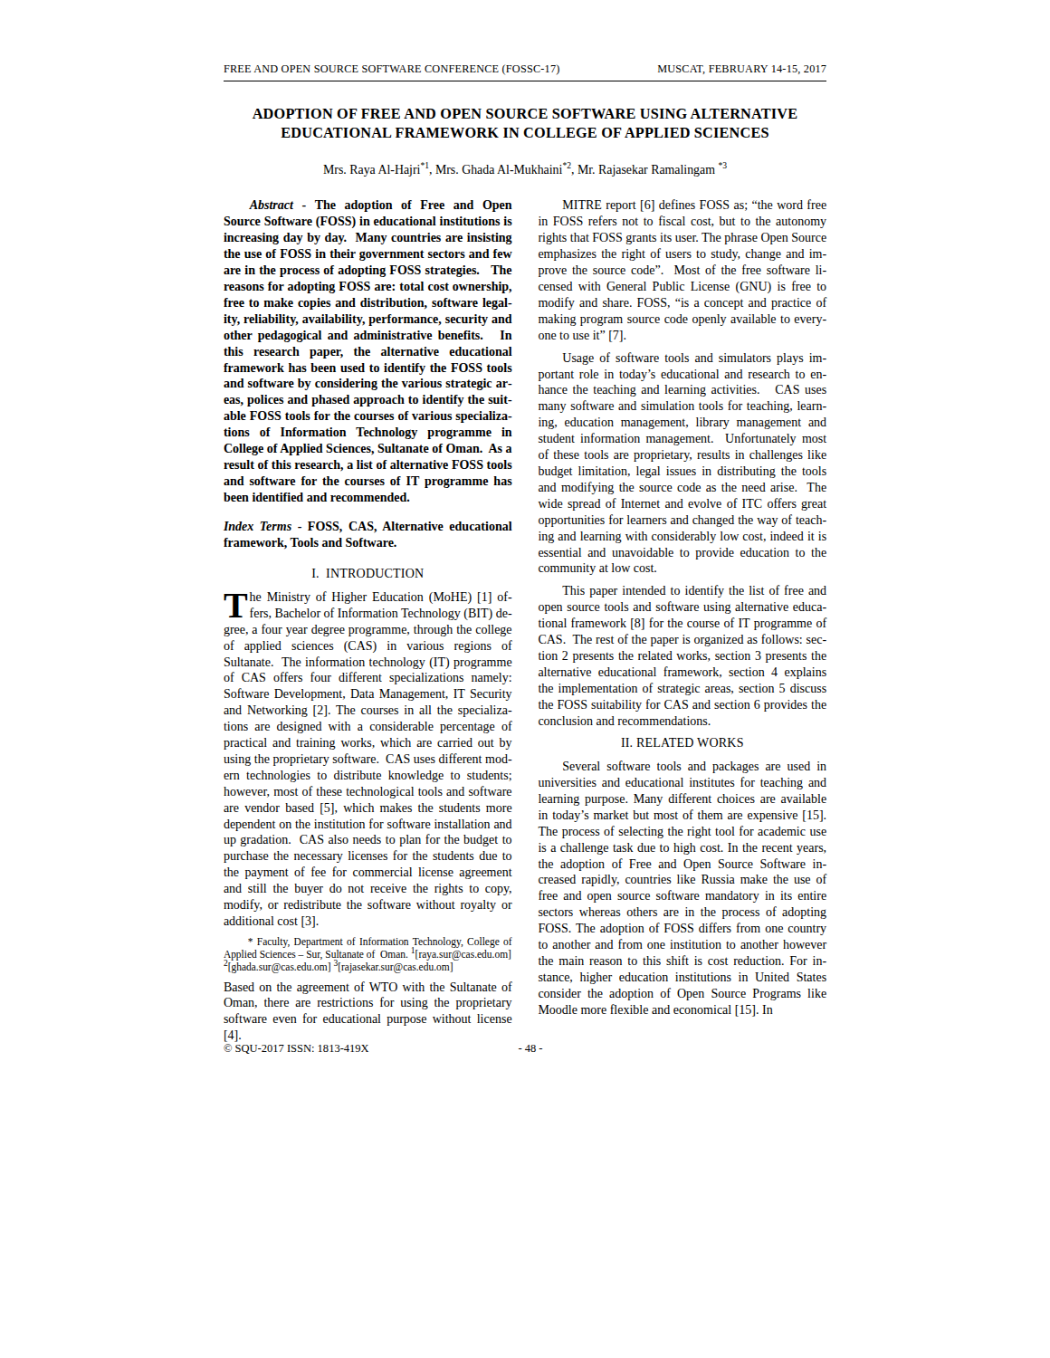FREE AND OPEN SOURCE SOFTWARE CONFERENCE (FOSSC-17) MUSCAT, FEBRUARY 14-15, 2017
ADOPTION OF FREE AND OPEN SOURCE SOFTWARE USING ALTERNATIVE
EDUCATIONAL FRAMEWORK IN COLLEGE OF APPLIED SCIENCES
Mrs. Raya Al-Hajri*1, Mrs. Ghada Al-Mukhaini*2, Mr. Rajasekar Ramalingam *3
Abstract - The adoption of Free and Open Source Software (FOSS) in educational institutions is increasing day by day. Many countries are insisting the use of FOSS in their government sectors and few are in the process of adopting FOSS strategies. The reasons for adopting FOSS are: total cost ownership, free to make copies and distribution, software legality, reliability, availability, performance, security and other pedagogical and administrative benefits. In this research paper, the alternative educational framework has been used to identify the FOSS tools and software by considering the various strategic areas, polices and phased approach to identify the suitable FOSS tools for the courses of various specializations of Information Technology programme in College of Applied Sciences, Sultanate of Oman. As a result of this research, a list of alternative FOSS tools and software for the courses of IT programme has been identified and recommended.
Index Terms - FOSS, CAS, Alternative educational framework, Tools and Software.
I. Introduction
The Ministry of Higher Education (MoHE) [1] offers, Bachelor of Information Technology (BIT) degree, a four year degree programme, through the college of applied sciences (CAS) in various regions of Sultanate. The information technology (IT) programme of CAS offers four different specializations namely: Software Development, Data Management, IT Security and Networking [2]. The courses in all the specializations are designed with a considerable percentage of practical and training works, which are carried out by using the proprietary software. CAS uses different modern technologies to distribute knowledge to students; however, most of these technological tools and software are vendor based [5], which makes the students more dependent on the institution for software installation and up gradation. CAS also needs to plan for the budget to purchase the necessary licenses for the students due to the payment of fee for commercial license agreement and still the buyer do not receive the rights to copy, modify, or redistribute the software without royalty or additional cost [3].
* Faculty, Department of Information Technology, College of Applied Sciences – Sur, Sultanate of Oman. 1[raya.sur@cas.edu.om]
2[ghada.sur@cas.edu.om] 3[rajasekar.sur@cas.edu.om]
Based on the agreement of WTO with the Sultanate of Oman, there are restrictions for using the proprietary software even for educational purpose without license [4].
MITRE report [6] defines FOSS as; “the word free in FOSS refers not to fiscal cost, but to the autonomy rights that FOSS grants its user. The phrase Open Source emphasizes the right of users to study, change and improve the source code”. Most of the free software licensed with General Public License (GNU) is free to modify and share. FOSS, “is a concept and practice of making program source code openly available to everyone to use it” [7].
Usage of software tools and simulators plays important role in today’s educational and research to enhance the teaching and learning activities. CAS uses many software and simulation tools for teaching, learning, education management, library management and student information management. Unfortunately most of these tools are proprietary, results in challenges like budget limitation, legal issues in distributing the tools and modifying the source code as the need arise. The wide spread of Internet and evolve of ITC offers great opportunities for learners and changed the way of teaching and learning with considerably low cost, indeed it is essential and unavoidable to provide education to the community at low cost.
This paper intended to identify the list of free and open source tools and software using alternative educational framework [8] for the course of IT programme of CAS. The rest of the paper is organized as follows: section 2 presents the related works, section 3 presents the alternative educational framework, section 4 explains the implementation of strategic areas, section 5 discuss the FOSS suitability for CAS and section 6 provides the conclusion and recommendations.
II. Related Works
Several software tools and packages are used in universities and educational institutes for teaching and learning purpose. Many different choices are available in today’s market but most of them are expensive [15]. The process of selecting the right tool for academic use is a challenge task due to high cost. In the recent years, the adoption of Free and Open Source Software increased rapidly, countries like Russia make the use of free and open source software mandatory in its entire sectors whereas others are in the process of adopting FOSS. The adoption of FOSS differs from one country to another and from one institution to another however the main reason to this shift is cost reduction. For instance, higher education institutions in United States consider the adoption of Open Source Programs like Moodle more flexible and economical [15]. In
© SQU-2017 ISSN: 1813-419X - 48 -